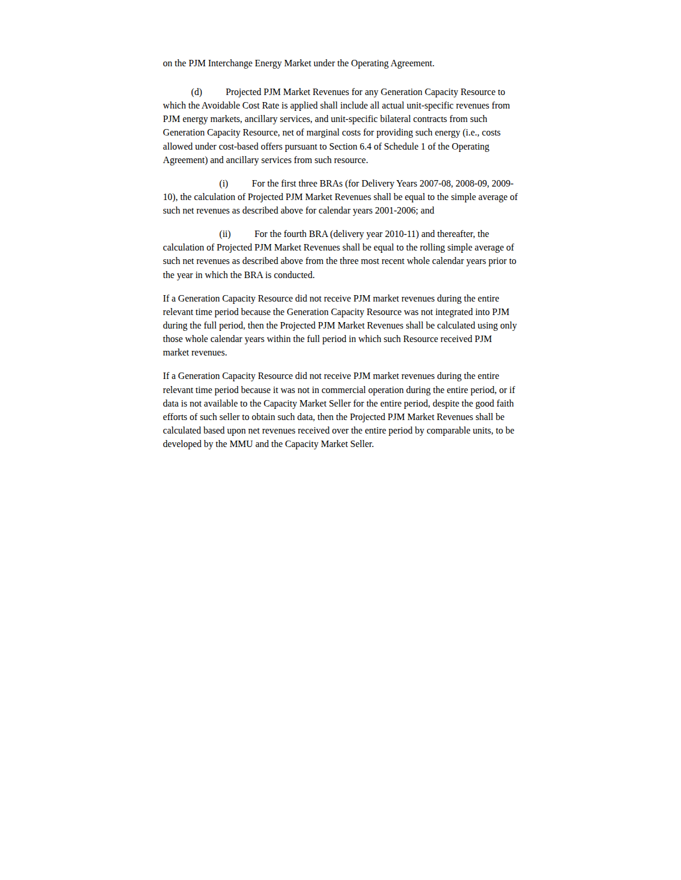on the PJM Interchange Energy Market under the Operating Agreement.
(d) Projected PJM Market Revenues for any Generation Capacity Resource to which the Avoidable Cost Rate is applied shall include all actual unit-specific revenues from PJM energy markets, ancillary services, and unit-specific bilateral contracts from such Generation Capacity Resource, net of marginal costs for providing such energy (i.e., costs allowed under cost-based offers pursuant to Section 6.4 of Schedule 1 of the Operating Agreement) and ancillary services from such resource.
(i) For the first three BRAs (for Delivery Years 2007-08, 2008-09, 2009-10), the calculation of Projected PJM Market Revenues shall be equal to the simple average of such net revenues as described above for calendar years 2001-2006; and
(ii) For the fourth BRA (delivery year 2010-11) and thereafter, the calculation of Projected PJM Market Revenues shall be equal to the rolling simple average of such net revenues as described above from the three most recent whole calendar years prior to the year in which the BRA is conducted.
If a Generation Capacity Resource did not receive PJM market revenues during the entire relevant time period because the Generation Capacity Resource was not integrated into PJM during the full period, then the Projected PJM Market Revenues shall be calculated using only those whole calendar years within the full period in which such Resource received PJM market revenues.
If a Generation Capacity Resource did not receive PJM market revenues during the entire relevant time period because it was not in commercial operation during the entire period, or if data is not available to the Capacity Market Seller for the entire period, despite the good faith efforts of such seller to obtain such data, then the Projected PJM Market Revenues shall be calculated based upon net revenues received over the entire period by comparable units, to be developed by the MMU and the Capacity Market Seller.